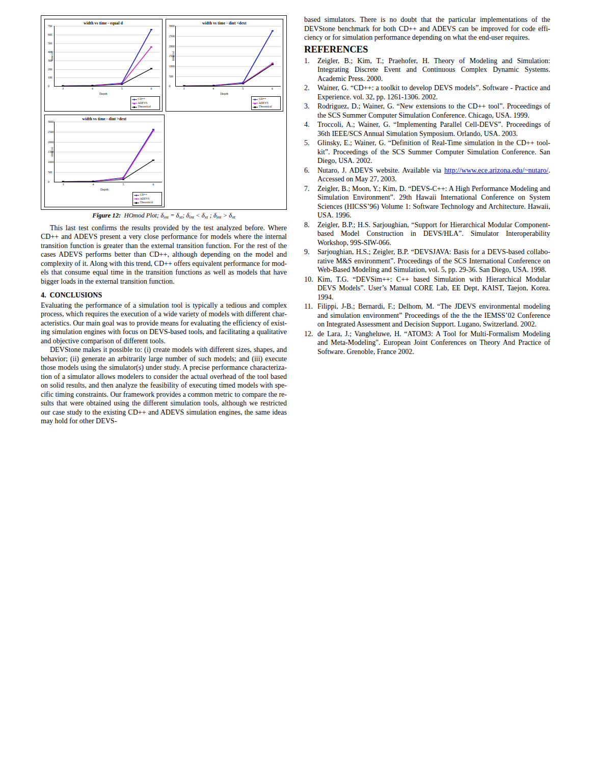width vs time - equal d
time (s)
700
600
500
400
300
200
100
0
3
4
5
6
Depth
CD++
ADEVS
Theoretical
width vs time - dint <dext
time (s)
3000
2500
2000
1500
1000
500
0
3
4
5
6
Depth
CD++
ADEVS
Theoretical
width vs time - dint >dext
time (s)
3000
2500
2000
1500
1000
500
0
3
4
5
6
Depth
CD++
ADEVS
Theoretical
Figure 12: HOmod Plot; δint = δxt; δint < δxt ; δint > δxt
This last test confirms the results provided by the test analyzed before. Where CD++ and ADEVS present a very close performance for models where the internal transition function is greater than the external transition function. For the rest of the cases ADEVS performs better than CD++, although depending on the model and complexity of it. Along with this trend, CD++ offers equivalent performance for models that consume equal time in the transition functions as well as models that have bigger loads in the external transition function.
4. CONCLUSIONS
Evaluating the performance of a simulation tool is typically a tedious and complex process, which requires the execution of a wide variety of models with different characteristics. Our main goal was to provide means for evaluating the efficiency of existing simulation engines with focus on DEVS-based tools, and facilitating a qualitative and objective comparison of different tools.
DEVStone makes it possible to: (i) create models with different sizes, shapes, and behavior; (ii) generate an arbitrarily large number of such models; and (iii) execute those models using the simulator(s) under study. A precise performance characterization of a simulator allows modelers to consider the actual overhead of the tool based on solid results, and then analyze the feasibility of executing timed models with specific timing constraints. Our framework provides a common metric to compare the results that were obtained using the different simulation tools, although we restricted our case study to the existing CD++ and ADEVS simulation engines, the same ideas may hold for other DEVS-
based simulators. There is no doubt that the particular implementations of the DEVStone benchmark for both CD++ and ADEVS can be improved for code efficiency or for simulation performance depending on what the end-user requires.
REFERENCES
Zeigler, B.; Kim, T.; Praehofer, H. Theory of Modeling and Simulation: Integrating Discrete Event and Continuous Complex Dynamic Systems. Academic Press. 2000.
Wainer, G. “CD++: a toolkit to develop DEVS models”. Software - Practice and Experience. vol. 32, pp. 1261-1306. 2002.
Rodriguez, D.; Wainer, G. “New extensions to the CD++ tool”. Proceedings of the SCS Summer Computer Simulation Conference. Chicago, USA. 1999.
Troccoli, A.; Wainer, G. “Implementing Parallel Cell-DEVS”. Proceedings of 36th IEEE/SCS Annual Simulation Symposium. Orlando, USA. 2003.
Glinsky, E.; Wainer, G. “Definition of Real-Time simulation in the CD++ toolkit”. Proceedings of the SCS Summer Computer Simulation Conference. San Diego, USA. 2002.
Nutaro, J. ADEVS website. Available via http://www.ece.arizona.edu/~nutaro/. Accessed on May 27, 2003.
Zeigler, B.; Moon, Y.; Kim, D. “DEVS-C++: A High Performance Modeling and Simulation Environment”. 29th Hawaii International Conference on System Sciences (HICSS’96) Volume 1: Software Technology and Architecture. Hawaii, USA. 1996.
Zeigler, B.P.; H.S. Sarjoughian, “Support for Hierarchical Modular Component-based Model Construction in DEVS/HLA”. Simulator Interoperability Workshop, 99S-SIW-066.
Sarjoughian, H.S.; Zeigler, B.P. “DEVSJAVA: Basis for a DEVS-based collaborative M&S environment”. Proceedings of the SCS International Conference on Web-Based Modeling and Simulation, vol. 5, pp. 29-36. San Diego, USA. 1998.
Kim, T.G. “DEVSim++: C++ based Simulation with Hierarchical Modular DEVS Models”. User’s Manual CORE Lab, EE Dept, KAIST, Taejon, Korea. 1994.
Filippi, J-B.; Bernardi, F.; Delhom, M. “The JDEVS environmental modeling and simulation environment” Proceedings of the the the IEMSS’02 Conference on Integrated Assessment and Decision Support. Lugano, Switzerland. 2002.
de Lara, J.; Vangheluwe, H. “ATOM3: A Tool for Multi-Formalism Modeling and Meta-Modeling". European Joint Conferences on Theory And Practice of Software. Grenoble, France 2002.